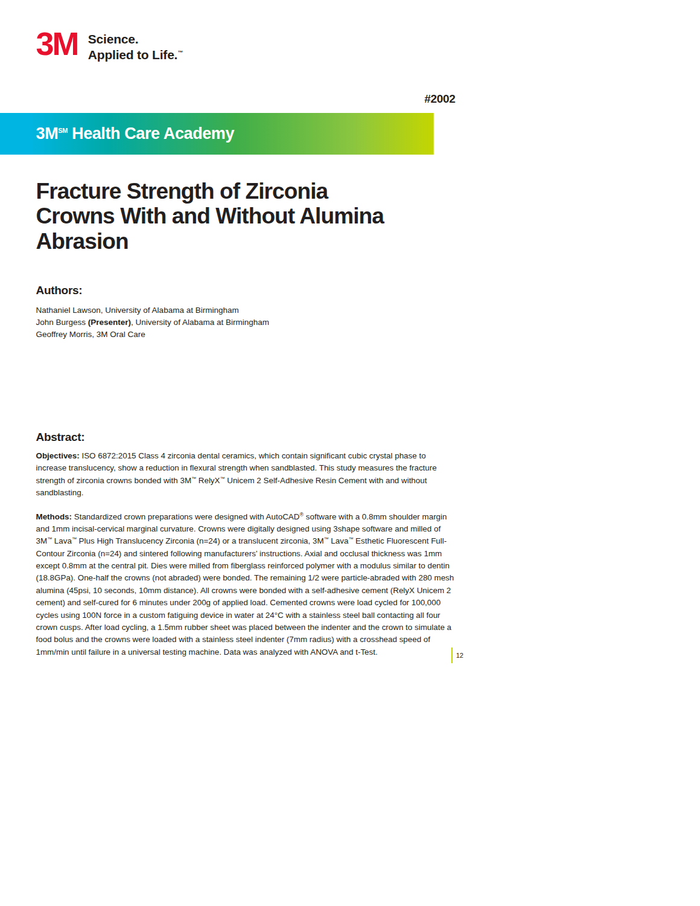3M
Science.
Applied to Life.™
#2002
3MSM Health Care Academy
Fracture Strength of Zirconia Crowns With and Without Alumina Abrasion
Authors:
Nathaniel Lawson, University of Alabama at Birmingham
John Burgess (Presenter), University of Alabama at Birmingham
Geoffrey Morris, 3M Oral Care
Abstract:
Objectives: ISO 6872:2015 Class 4 zirconia dental ceramics, which contain significant cubic crystal phase to increase translucency, show a reduction in flexural strength when sandblasted. This study measures the fracture strength of zirconia crowns bonded with 3M™ RelyX™ Unicem 2 Self-Adhesive Resin Cement with and without sandblasting.
Methods: Standardized crown preparations were designed with AutoCAD® software with a 0.8mm shoulder margin and 1mm incisal-cervical marginal curvature. Crowns were digitally designed using 3shape software and milled of 3M™ Lava™ Plus High Translucency Zirconia (n=24) or a translucent zirconia, 3M™ Lava™ Esthetic Fluorescent Full-Contour Zirconia (n=24) and sintered following manufacturers’ instructions. Axial and occlusal thickness was 1mm except 0.8mm at the central pit. Dies were milled from fiberglass reinforced polymer with a modulus similar to dentin (18.8GPa). One-half the crowns (not abraded) were bonded. The remaining 1/2 were particle-abraded with 280 mesh alumina (45psi, 10 seconds, 10mm distance). All crowns were bonded with a self-adhesive cement (RelyX Unicem 2 cement) and self-cured for 6 minutes under 200g of applied load. Cemented crowns were load cycled for 100,000 cycles using 100N force in a custom fatiguing device in water at 24°C with a stainless steel ball contacting all four crown cusps. After load cycling, a 1.5mm rubber sheet was placed between the indenter and the crown to simulate a food bolus and the crowns were loaded with a stainless steel indenter (7mm radius) with a crosshead speed of 1mm/min until failure in a universal testing machine. Data was analyzed with ANOVA and t-Test.
12